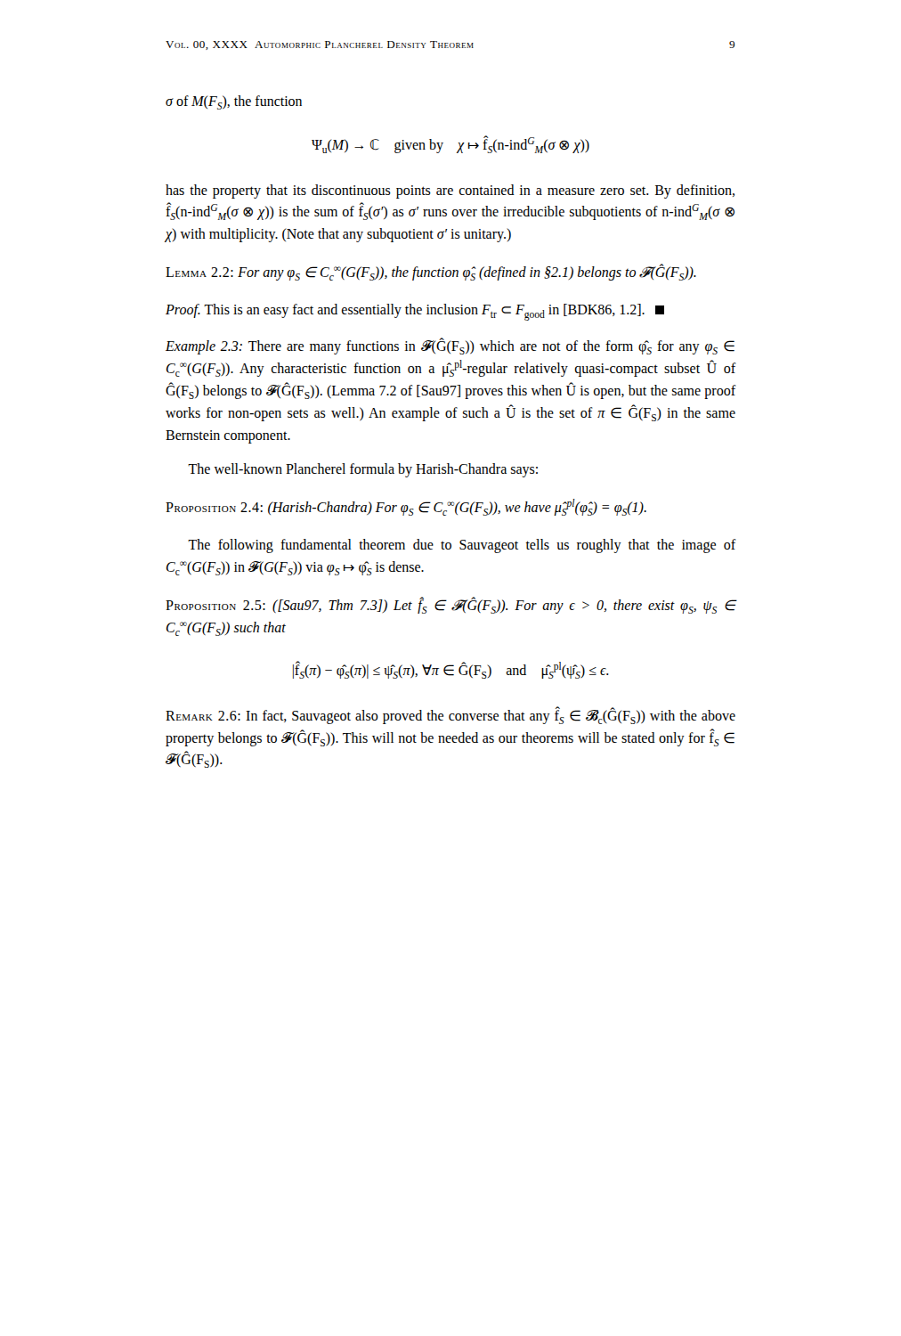Vol. 00, XXXX Automorphic Plancherel Density Theorem 9
σ of M(FS), the function
Ψu(M) → ℂ given by χ ↦ f̂S(n-indGM(σ ⊗ χ))
has the property that its discontinuous points are contained in a measure zero set. By definition, f̂S(n-indGM(σ ⊗ χ)) is the sum of f̂S(σ′) as σ′ runs over the irreducible subquotients of n-indGM(σ ⊗ χ) with multiplicity. (Note that any subquotient σ′ is unitary.)
Lemma 2.2: For any φS ∈ Cc∞(G(FS)), the function φ̂S (defined in §2.1) belongs to 𝓕(Ĝ(FS)).
Proof. This is an easy fact and essentially the inclusion Ftr ⊂ Fgood in [BDK86, 1.2].
Example 2.3: There are many functions in 𝓕(Ĝ(FS)) which are not of the form φ̂S for any φS ∈ Cc∞(G(FS)). Any characteristic function on a μ̂Spl-regular relatively quasi-compact subset Û of Ĝ(FS) belongs to 𝓕(Ĝ(FS)). (Lemma 7.2 of [Sau97] proves this when Û is open, but the same proof works for non-open sets as well.) An example of such a Û is the set of π ∈ Ĝ(FS) in the same Bernstein component.
The well-known Plancherel formula by Harish-Chandra says:
Proposition 2.4: (Harish-Chandra) For φS ∈ Cc∞(G(FS)), we have μ̂Spl(φ̂S) = φS(1).
The following fundamental theorem due to Sauvageot tells us roughly that the image of Cc∞(G(FS)) in 𝓕(G(FS)) via φS ↦ φ̂S is dense.
Proposition 2.5: ([Sau97, Thm 7.3]) Let f̂S ∈ 𝓕(Ĝ(FS)). For any ϵ > 0, there exist φS, ψS ∈ Cc∞(G(FS)) such that
|f̂S(π) − φ̂S(π)| ≤ ψ̂S(π), ∀π ∈ Ĝ(FS) and μ̂Spl(ψ̂S) ≤ ϵ.
Remark 2.6: In fact, Sauvageot also proved the converse that any f̂S ∈ 𝓑c(Ĝ(FS)) with the above property belongs to 𝓕(Ĝ(FS)). This will not be needed as our theorems will be stated only for f̂S ∈ 𝓕(Ĝ(FS)).